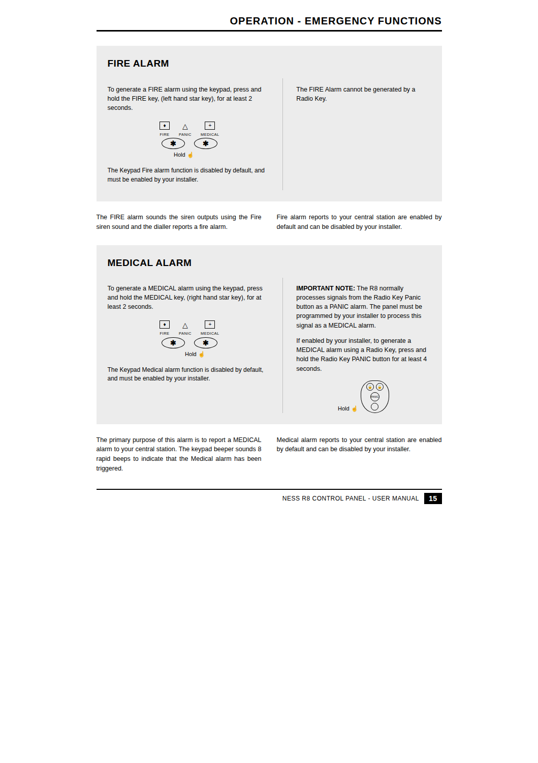OPERATION - EMERGENCY FUNCTIONS
FIRE ALARM
To generate a FIRE alarm using the keypad, press and hold the FIRE key, (left hand star key), for at least 2 seconds.
♦FIRE
△PANIC
+MEDICAL
✱
✱
Hold ☝
The Keypad Fire alarm function is disabled by default, and must be enabled by your installer.
The FIRE Alarm cannot be generated by a Radio Key.
The FIRE alarm sounds the siren outputs using the Fire siren sound and the dialler reports a fire alarm.
Fire alarm reports to your central station are enabled by default and can be disabled by your installer.
MEDICAL ALARM
To generate a MEDICAL alarm using the keypad, press and hold the MEDICAL key, (right hand star key), for at least 2 seconds.
♦FIRE
△PANIC
+MEDICAL
✱
✱
Hold ☝
The Keypad Medical alarm function is disabled by default, and must be enabled by your installer.
IMPORTANT NOTE: The R8 normally processes signals from the Radio Key Panic button as a PANIC alarm. The panel must be programmed by your installer to process this signal as a MEDICAL alarm.
If enabled by your installer, to generate a MEDICAL alarm using a Radio Key, press and hold the Radio Key PANIC button for at least 4 seconds.
Hold ☝ 🔒🔓 PANIC
The primary purpose of this alarm is to report a MEDICAL alarm to your central station. The keypad beeper sounds 8 rapid beeps to indicate that the Medical alarm has been triggered.
Medical alarm reports to your central station are enabled by default and can be disabled by your installer.
NESS R8 CONTROL PANEL - USER MANUAL 15